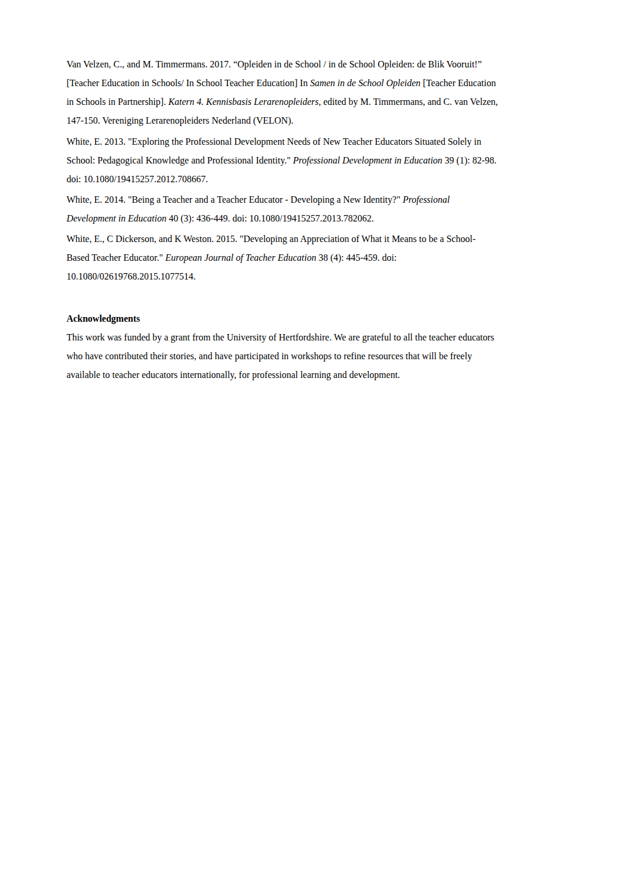Van Velzen, C., and M. Timmermans. 2017. “Opleiden in de School / in de School Opleiden: de Blik Vooruit!” [Teacher Education in Schools/ In School Teacher Education] In Samen in de School Opleiden [Teacher Education in Schools in Partnership]. Katern 4. Kennisbasis Lerarenopleiders, edited by M. Timmermans, and C. van Velzen, 147-150. Vereniging Lerarenopleiders Nederland (VELON).
White, E. 2013. "Exploring the Professional Development Needs of New Teacher Educators Situated Solely in School: Pedagogical Knowledge and Professional Identity." Professional Development in Education 39 (1): 82-98. doi: 10.1080/19415257.2012.708667.
White, E. 2014. "Being a Teacher and a Teacher Educator - Developing a New Identity?" Professional Development in Education 40 (3): 436-449. doi: 10.1080/19415257.2013.782062.
White, E., C Dickerson, and K Weston. 2015. "Developing an Appreciation of What it Means to be a School-Based Teacher Educator." European Journal of Teacher Education 38 (4): 445-459. doi: 10.1080/02619768.2015.1077514.
Acknowledgments
This work was funded by a grant from the University of Hertfordshire. We are grateful to all the teacher educators who have contributed their stories, and have participated in workshops to refine resources that will be freely available to teacher educators internationally, for professional learning and development.